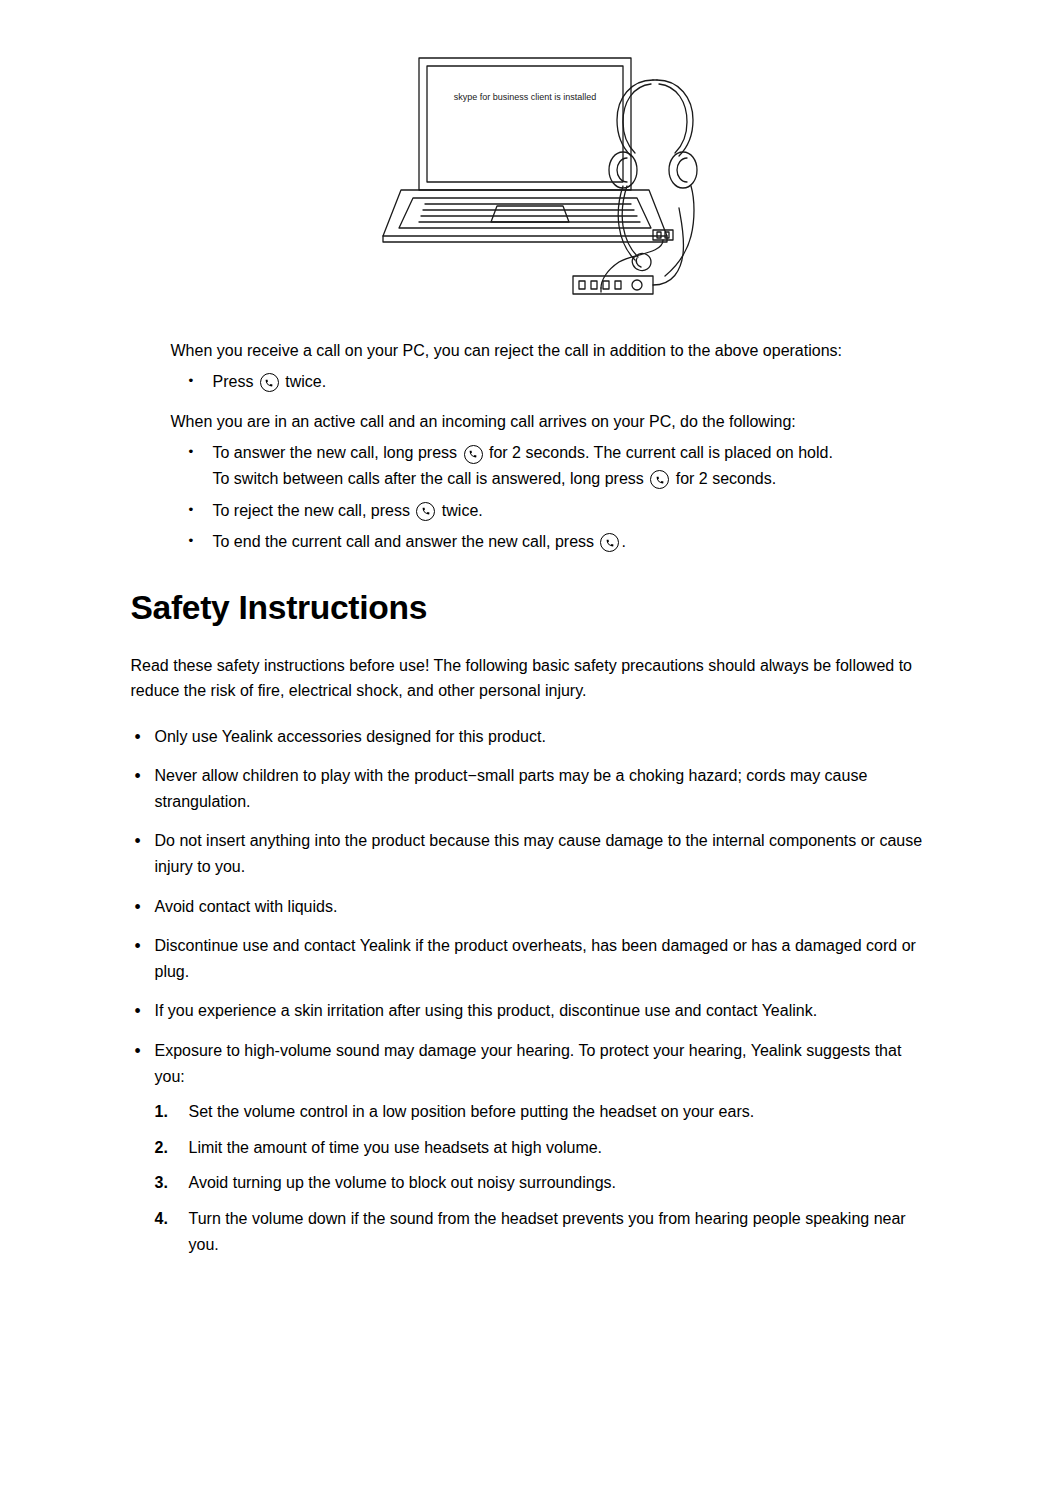skype for business client is installed
When you receive a call on your PC, you can reject the call in addition to the above operations:
Press twice.
When you are in an active call and an incoming call arrives on your PC, do the following:
To answer the new call, long press for 2 seconds. The current call is placed on hold.
To switch between calls after the call is answered, long press for 2 seconds.
To reject the new call, press twice.
To end the current call and answer the new call, press .
Safety Instructions
Read these safety instructions before use! The following basic safety precautions should always be followed to reduce the risk of fire, electrical shock, and other personal injury.
Only use Yealink accessories designed for this product.
Never allow children to play with the product−small parts may be a choking hazard; cords may cause strangulation.
Do not insert anything into the product because this may cause damage to the internal components or cause injury to you.
Avoid contact with liquids.
Discontinue use and contact Yealink if the product overheats, has been damaged or has a damaged cord or plug.
If you experience a skin irritation after using this product, discontinue use and contact Yealink.
Exposure to high-volume sound may damage your hearing. To protect your hearing, Yealink suggests that you:
Set the volume control in a low position before putting the headset on your ears.
Limit the amount of time you use headsets at high volume.
Avoid turning up the volume to block out noisy surroundings.
Turn the volume down if the sound from the headset prevents you from hearing people speaking near you.